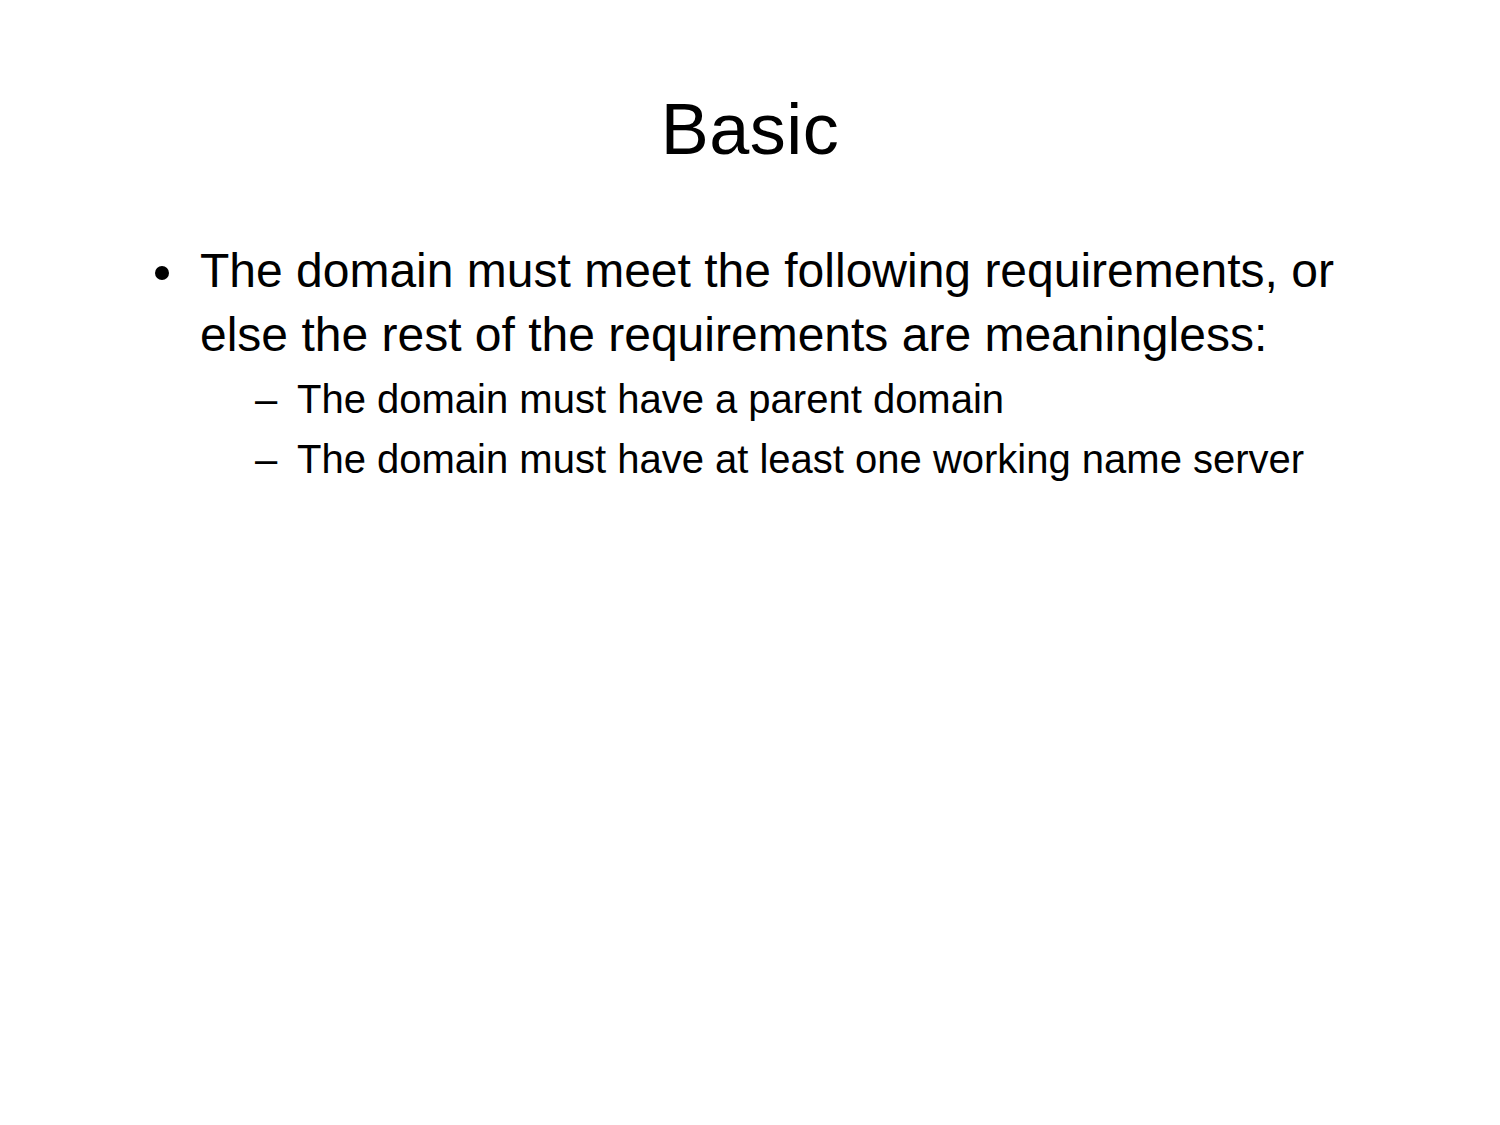Basic
The domain must meet the following requirements, or else the rest of the requirements are meaningless:
The domain must have a parent domain
The domain must have at least one working name server